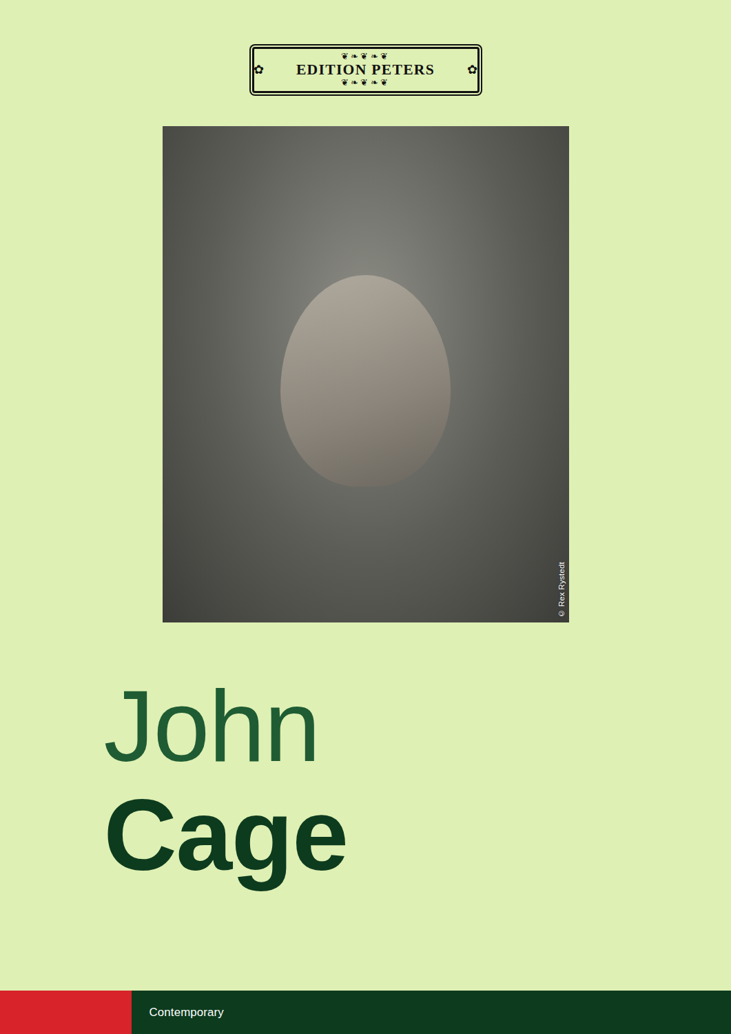❦❧❦❧❦
EDITION PETERS
❦❧❦❧❦
© Rex Rystedt
John Cage
Contemporary